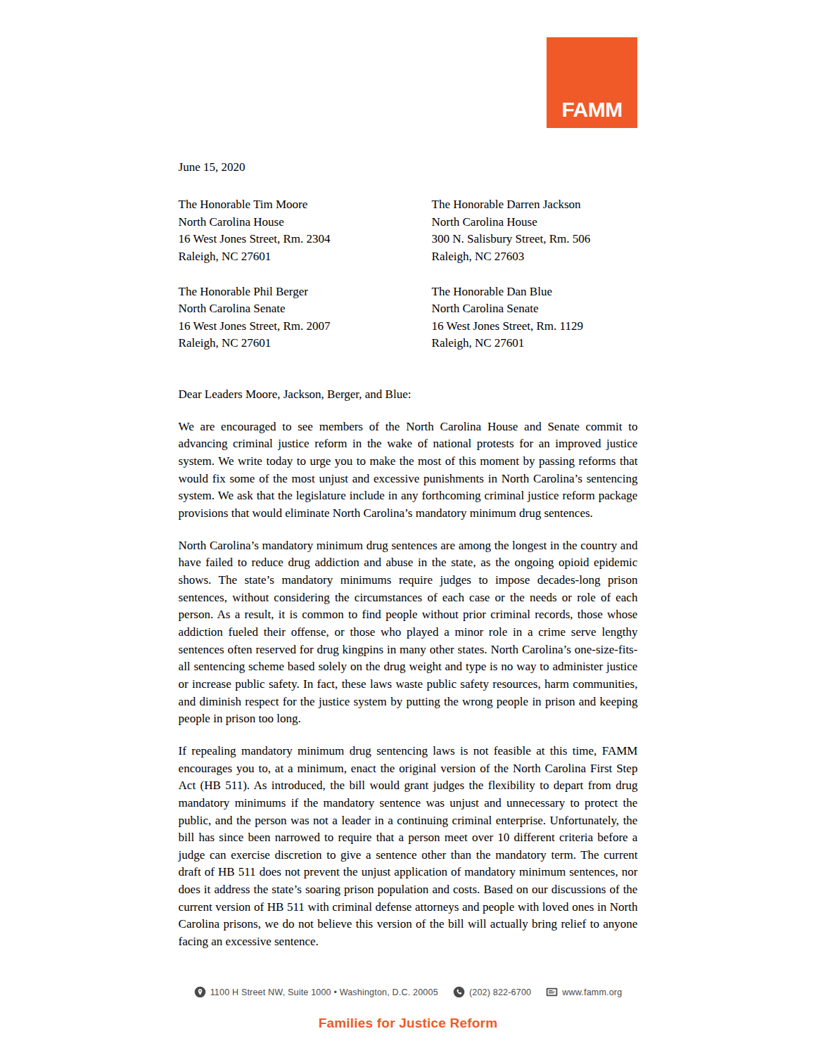FAMM
June 15, 2020
| The Honorable Tim Moore North Carolina House 16 West Jones Street, Rm. 2304 Raleigh, NC 27601 | The Honorable Darren Jackson North Carolina House 300 N. Salisbury Street, Rm. 506 Raleigh, NC 27603 |
| The Honorable Phil Berger North Carolina Senate 16 West Jones Street, Rm. 2007 Raleigh, NC 27601 | The Honorable Dan Blue North Carolina Senate 16 West Jones Street, Rm. 1129 Raleigh, NC 27601 |
Dear Leaders Moore, Jackson, Berger, and Blue:
We are encouraged to see members of the North Carolina House and Senate commit to advancing criminal justice reform in the wake of national protests for an improved justice system. We write today to urge you to make the most of this moment by passing reforms that would fix some of the most unjust and excessive punishments in North Carolina’s sentencing system. We ask that the legislature include in any forthcoming criminal justice reform package provisions that would eliminate North Carolina’s mandatory minimum drug sentences.
North Carolina’s mandatory minimum drug sentences are among the longest in the country and have failed to reduce drug addiction and abuse in the state, as the ongoing opioid epidemic shows. The state’s mandatory minimums require judges to impose decades-long prison sentences, without considering the circumstances of each case or the needs or role of each person. As a result, it is common to find people without prior criminal records, those whose addiction fueled their offense, or those who played a minor role in a crime serve lengthy sentences often reserved for drug kingpins in many other states. North Carolina’s one-size-fits-all sentencing scheme based solely on the drug weight and type is no way to administer justice or increase public safety. In fact, these laws waste public safety resources, harm communities, and diminish respect for the justice system by putting the wrong people in prison and keeping people in prison too long.
If repealing mandatory minimum drug sentencing laws is not feasible at this time, FAMM encourages you to, at a minimum, enact the original version of the North Carolina First Step Act (HB 511). As introduced, the bill would grant judges the flexibility to depart from drug mandatory minimums if the mandatory sentence was unjust and unnecessary to protect the public, and the person was not a leader in a continuing criminal enterprise. Unfortunately, the bill has since been narrowed to require that a person meet over 10 different criteria before a judge can exercise discretion to give a sentence other than the mandatory term. The current draft of HB 511 does not prevent the unjust application of mandatory minimum sentences, nor does it address the state’s soaring prison population and costs. Based on our discussions of the current version of HB 511 with criminal defense attorneys and people with loved ones in North Carolina prisons, we do not believe this version of the bill will actually bring relief to anyone facing an excessive sentence.
1100 H Street NW, Suite 1000 • Washington, D.C. 20005 (202) 822-6700 www.famm.org
Families for Justice Reform